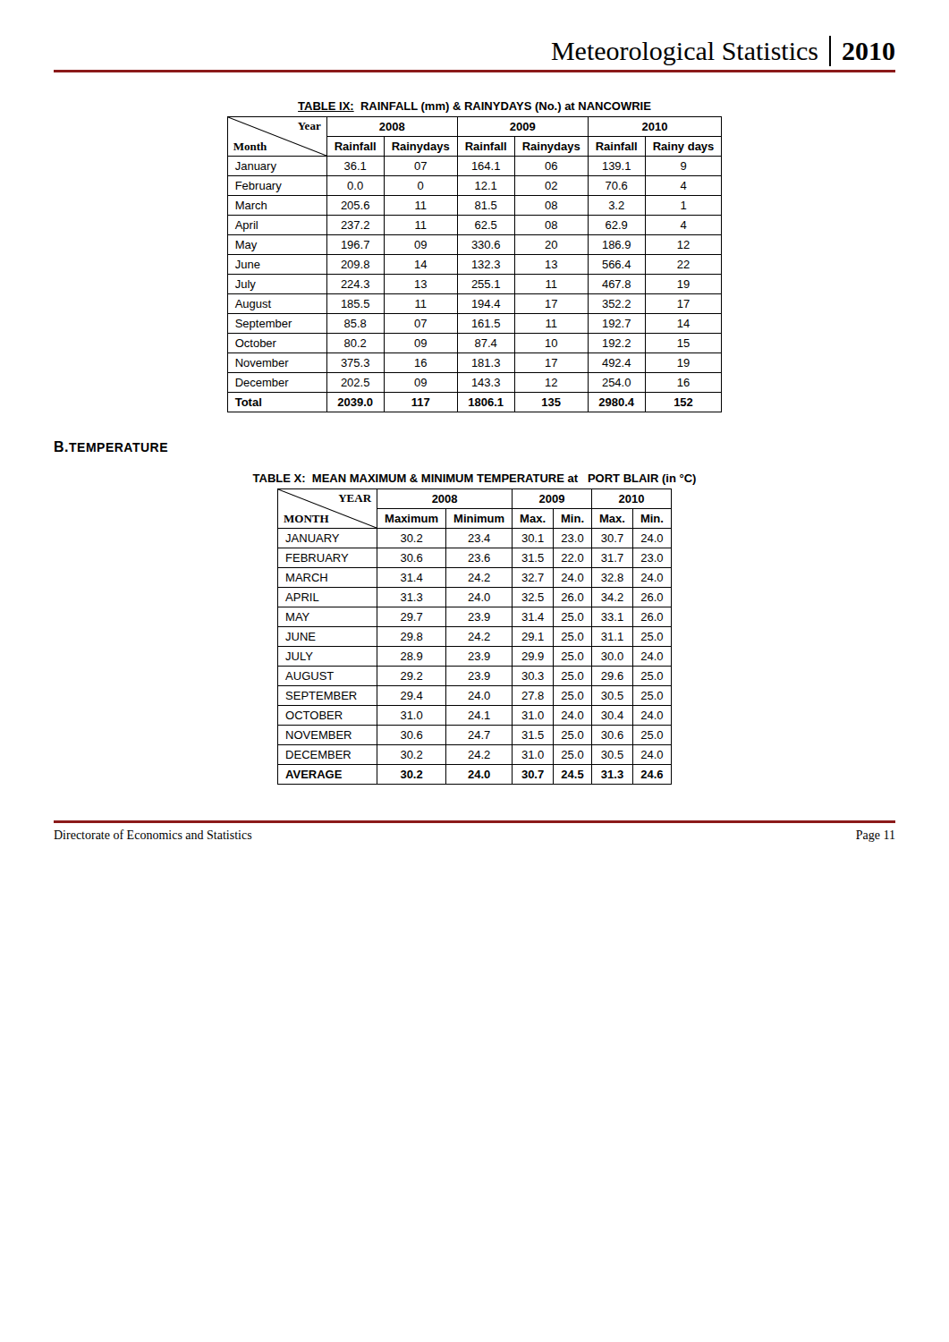Meteorological Statistics
2010
TABLE IX: RAINFALL (mm) & RAINYDAYS (No.) at NANCOWRIE
| Year Month | 2008 | 2009 | 2010 |
| Rainfall | Rainydays | Rainfall | Rainydays | Rainfall | Rainy days |
| January | 36.1 | 07 | 164.1 | 06 | 139.1 | 9 |
| February | 0.0 | 0 | 12.1 | 02 | 70.6 | 4 |
| March | 205.6 | 11 | 81.5 | 08 | 3.2 | 1 |
| April | 237.2 | 11 | 62.5 | 08 | 62.9 | 4 |
| May | 196.7 | 09 | 330.6 | 20 | 186.9 | 12 |
| June | 209.8 | 14 | 132.3 | 13 | 566.4 | 22 |
| July | 224.3 | 13 | 255.1 | 11 | 467.8 | 19 |
| August | 185.5 | 11 | 194.4 | 17 | 352.2 | 17 |
| September | 85.8 | 07 | 161.5 | 11 | 192.7 | 14 |
| October | 80.2 | 09 | 87.4 | 10 | 192.2 | 15 |
| November | 375.3 | 16 | 181.3 | 17 | 492.4 | 19 |
| December | 202.5 | 09 | 143.3 | 12 | 254.0 | 16 |
| Total | 2039.0 | 117 | 1806.1 | 135 | 2980.4 | 152 |
B. TEMPERATURE
TABLE X: MEAN MAXIMUM & MINIMUM TEMPERATURE at PORT BLAIR (in °C)
| YEAR MONTH | 2008 | 2009 | 2010 |
| Maximum | Minimum | Max. | Min. | Max. | Min. |
| JANUARY | 30.2 | 23.4 | 30.1 | 23.0 | 30.7 | 24.0 |
| FEBRUARY | 30.6 | 23.6 | 31.5 | 22.0 | 31.7 | 23.0 |
| MARCH | 31.4 | 24.2 | 32.7 | 24.0 | 32.8 | 24.0 |
| APRIL | 31.3 | 24.0 | 32.5 | 26.0 | 34.2 | 26.0 |
| MAY | 29.7 | 23.9 | 31.4 | 25.0 | 33.1 | 26.0 |
| JUNE | 29.8 | 24.2 | 29.1 | 25.0 | 31.1 | 25.0 |
| JULY | 28.9 | 23.9 | 29.9 | 25.0 | 30.0 | 24.0 |
| AUGUST | 29.2 | 23.9 | 30.3 | 25.0 | 29.6 | 25.0 |
| SEPTEMBER | 29.4 | 24.0 | 27.8 | 25.0 | 30.5 | 25.0 |
| OCTOBER | 31.0 | 24.1 | 31.0 | 24.0 | 30.4 | 24.0 |
| NOVEMBER | 30.6 | 24.7 | 31.5 | 25.0 | 30.6 | 25.0 |
| DECEMBER | 30.2 | 24.2 | 31.0 | 25.0 | 30.5 | 24.0 |
| AVERAGE | 30.2 | 24.0 | 30.7 | 24.5 | 31.3 | 24.6 |
Directorate of Economics and Statistics Page 11